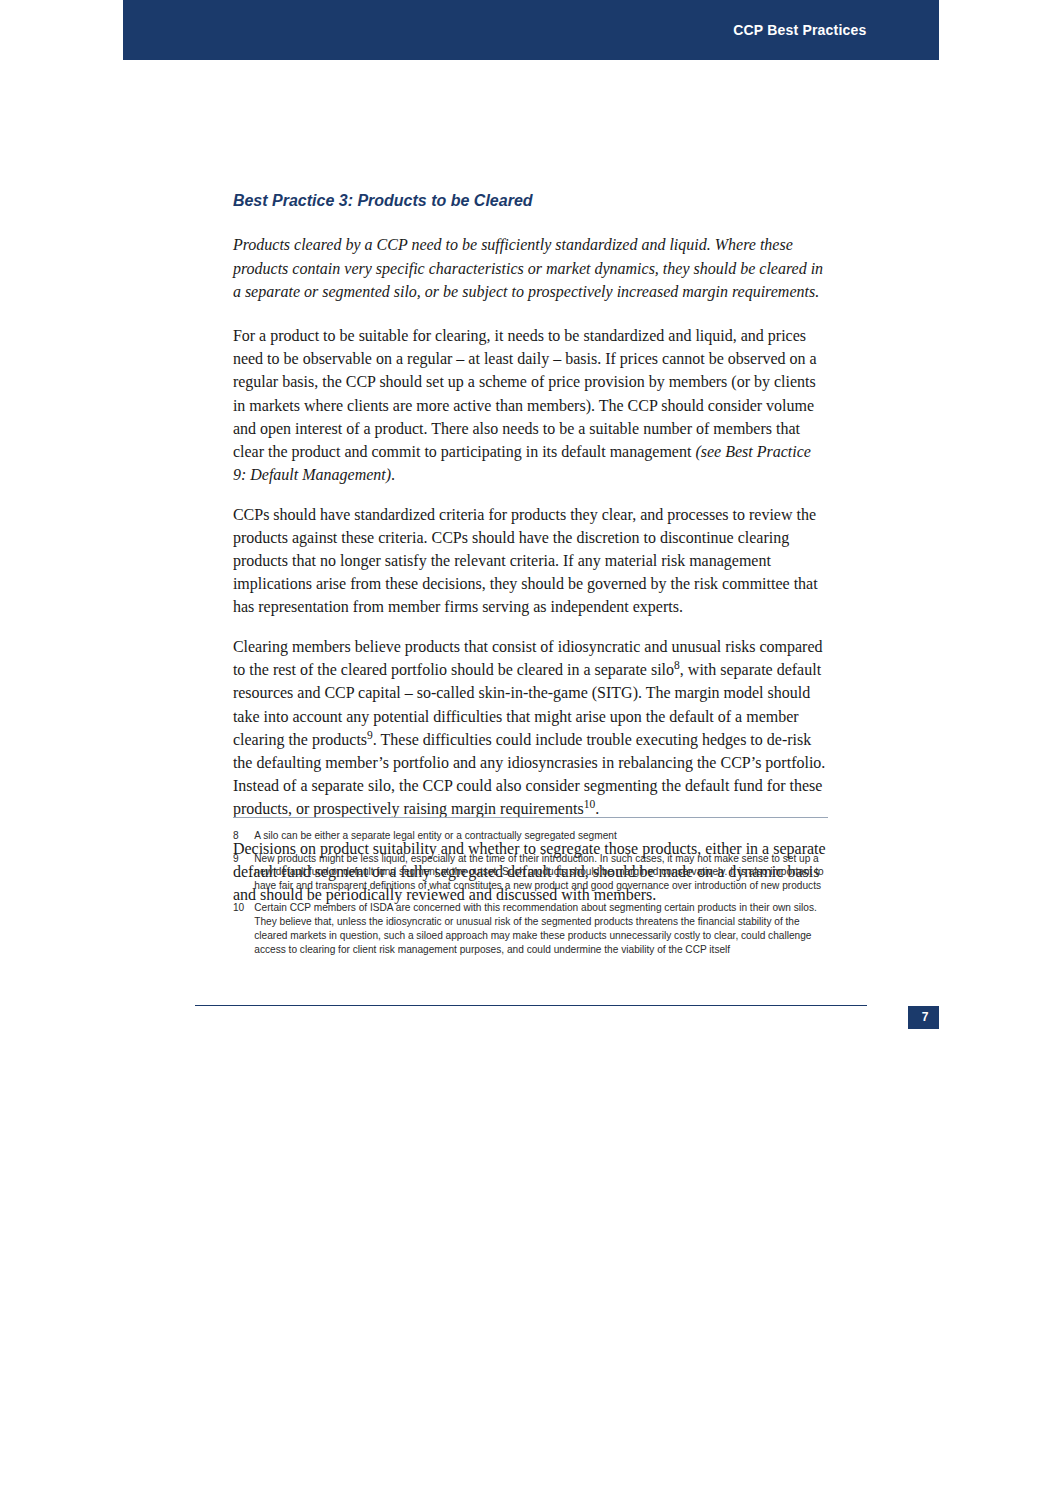CCP Best Practices
Best Practice 3: Products to be Cleared
Products cleared by a CCP need to be sufficiently standardized and liquid. Where these products contain very specific characteristics or market dynamics, they should be cleared in a separate or segmented silo, or be subject to prospectively increased margin requirements.
For a product to be suitable for clearing, it needs to be standardized and liquid, and prices need to be observable on a regular – at least daily – basis. If prices cannot be observed on a regular basis, the CCP should set up a scheme of price provision by members (or by clients in markets where clients are more active than members). The CCP should consider volume and open interest of a product. There also needs to be a suitable number of members that clear the product and commit to participating in its default management (see Best Practice 9: Default Management).
CCPs should have standardized criteria for products they clear, and processes to review the products against these criteria. CCPs should have the discretion to discontinue clearing products that no longer satisfy the relevant criteria. If any material risk management implications arise from these decisions, they should be governed by the risk committee that has representation from member firms serving as independent experts.
Clearing members believe products that consist of idiosyncratic and unusual risks compared to the rest of the cleared portfolio should be cleared in a separate silo8, with separate default resources and CCP capital – so-called skin-in-the-game (SITG). The margin model should take into account any potential difficulties that might arise upon the default of a member clearing the products9. These difficulties could include trouble executing hedges to de-risk the defaulting member’s portfolio and any idiosyncrasies in rebalancing the CCP’s portfolio. Instead of a separate silo, the CCP could also consider segmenting the default fund for these products, or prospectively raising margin requirements10.
Decisions on product suitability and whether to segregate those products, either in a separate default fund segment or a fully segregated default fund, should be made on a dynamic basis and should be periodically reviewed and discussed with members.
8 A silo can be either a separate legal entity or a contractually segregated segment
9 New products might be less liquid, especially at the time of their introduction. In such cases, it may not make sense to set up a new default fund or default fund segment at the outset. Such products should be margined conservatively. It is also important to have fair and transparent definitions of what constitutes a new product and good governance over introduction of new products
10 Certain CCP members of ISDA are concerned with this recommendation about segmenting certain products in their own silos. They believe that, unless the idiosyncratic or unusual risk of the segmented products threatens the financial stability of the cleared markets in question, such a siloed approach may make these products unnecessarily costly to clear, could challenge access to clearing for client risk management purposes, and could undermine the viability of the CCP itself
7